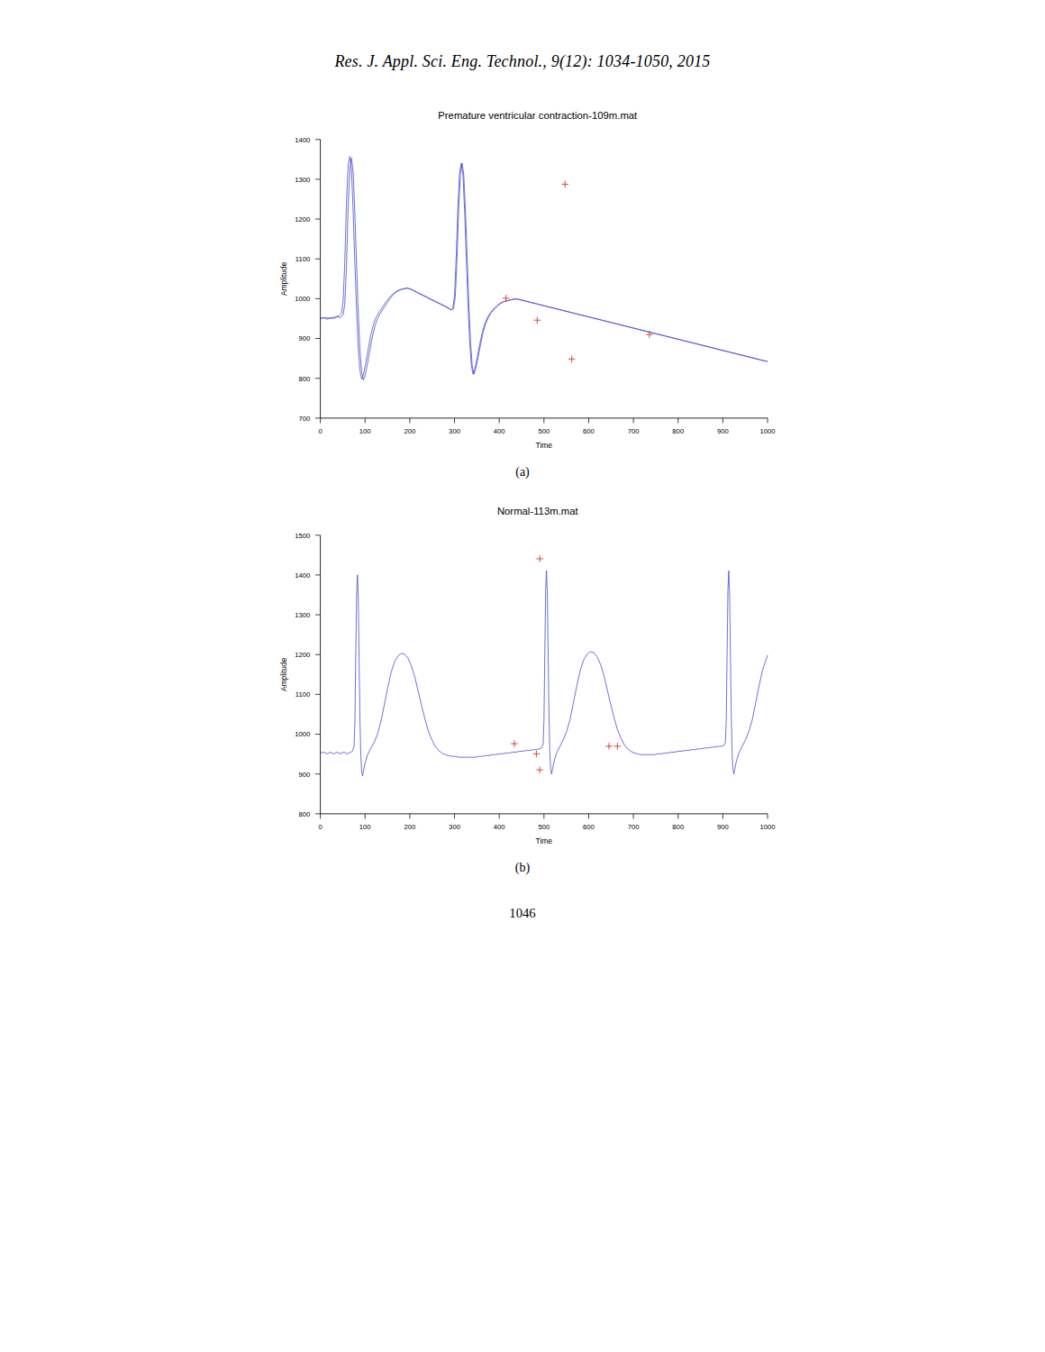Res. J. Appl. Sci. Eng. Technol., 9(12): 1034-1050, 2015
Premature ventricular contraction-109m.mat
700 800 900 1000 1100 1200 1300 1400 0 100 200 300 400 500 600 700 800 900 1000 Time Amplitude
(a)
Normal-113m.mat
800 900 1000 1100 1200 1300 1400 1500 0 100 200 300 400 500 600 700 800 900 1000 Time Amplitude
(b)
1046